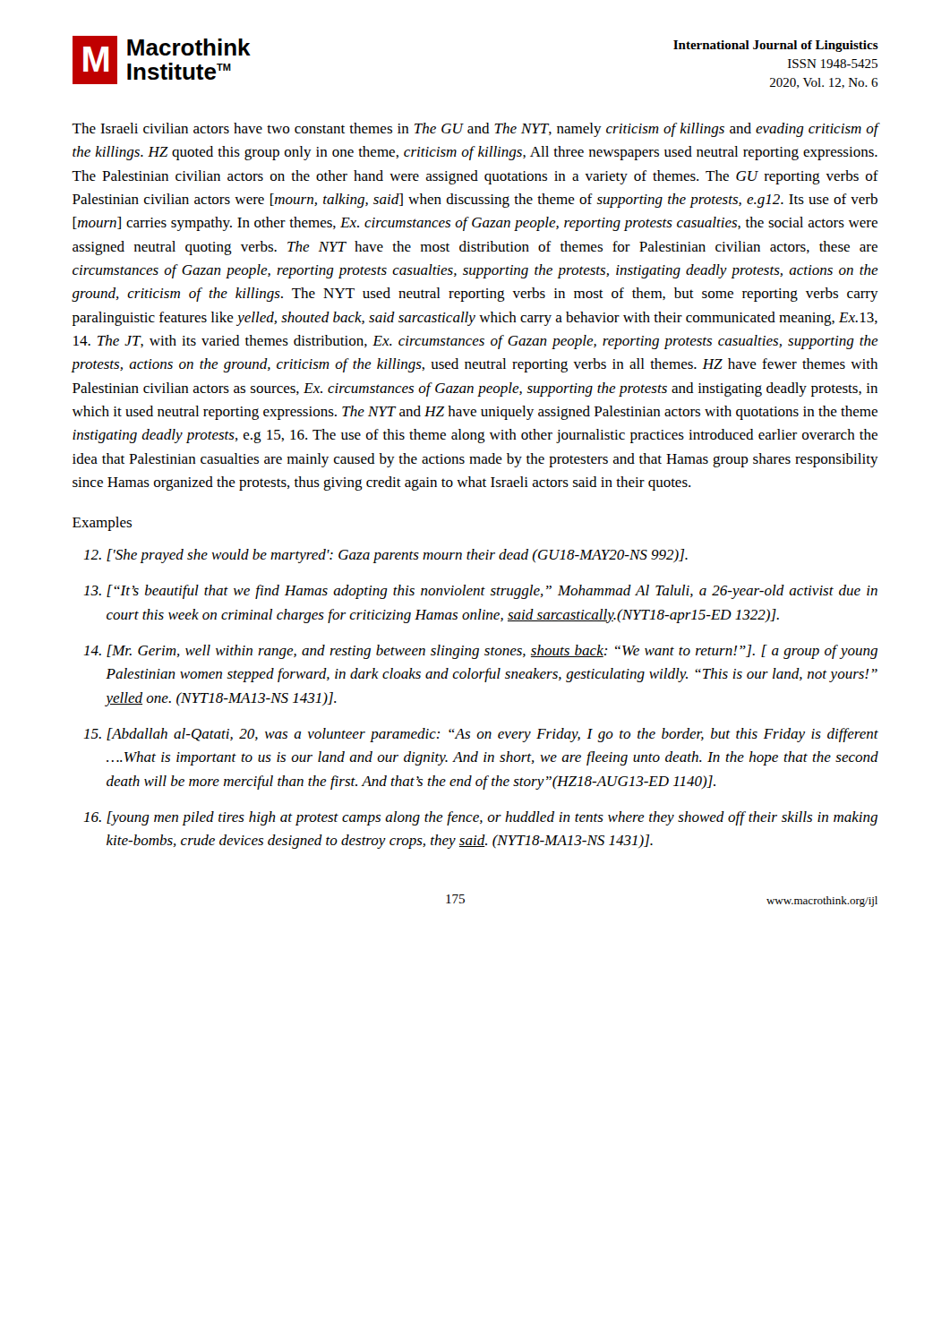M
Macrothink
InstituteTM
International Journal of Linguistics
ISSN 1948-5425
2020, Vol. 12, No. 6
The Israeli civilian actors have two constant themes in The GU and The NYT, namely criticism of killings and evading criticism of the killings. HZ quoted this group only in one theme, criticism of killings, All three newspapers used neutral reporting expressions. The Palestinian civilian actors on the other hand were assigned quotations in a variety of themes. The GU reporting verbs of Palestinian civilian actors were [mourn, talking, said] when discussing the theme of supporting the protests, e.g12. Its use of verb [mourn] carries sympathy. In other themes, Ex. circumstances of Gazan people, reporting protests casualties, the social actors were assigned neutral quoting verbs. The NYT have the most distribution of themes for Palestinian civilian actors, these are circumstances of Gazan people, reporting protests casualties, supporting the protests, instigating deadly protests, actions on the ground, criticism of the killings. The NYT used neutral reporting verbs in most of them, but some reporting verbs carry paralinguistic features like yelled, shouted back, said sarcastically which carry a behavior with their communicated meaning, Ex. 13, 14. The JT, with its varied themes distribution, Ex. circumstances of Gazan people, reporting protests casualties, supporting the protests, actions on the ground, criticism of the killings, used neutral reporting verbs in all themes. HZ have fewer themes with Palestinian civilian actors as sources, Ex. circumstances of Gazan people, supporting the protests and instigating deadly protests, in which it used neutral reporting expressions. The NYT and HZ have uniquely assigned Palestinian actors with quotations in the theme instigating deadly protests, e.g 15, 16. The use of this theme along with other journalistic practices introduced earlier overarch the idea that Palestinian casualties are mainly caused by the actions made by the protesters and that Hamas group shares responsibility since Hamas organized the protests, thus giving credit again to what Israeli actors said in their quotes.
Examples
['She prayed she would be martyred': Gaza parents mourn their dead (GU18-MAY20-NS 992)].
[“It’s beautiful that we find Hamas adopting this nonviolent struggle,” Mohammad Al Taluli, a 26-year-old activist due in court this week on criminal charges for criticizing Hamas online, said sarcastically.(NYT18-apr15-ED 1322)].
[Mr. Gerim, well within range, and resting between slinging stones, shouts back: “We want to return!”]. [ a group of young Palestinian women stepped forward, in dark cloaks and colorful sneakers, gesticulating wildly. “This is our land, not yours!” yelled one. (NYT18-MA13-NS 1431)].
[Abdallah al-Qatati, 20, was a volunteer paramedic: “As on every Friday, I go to the border, but this Friday is different ….What is important to us is our land and our dignity. And in short, we are fleeing unto death. In the hope that the second death will be more merciful than the first. And that’s the end of the story”(HZ18-AUG13-ED 1140)].
[young men piled tires high at protest camps along the fence, or huddled in tents where they showed off their skills in making kite-bombs, crude devices designed to destroy crops, they said. (NYT18-MA13-NS 1431)].
175
www.macrothink.org/ijl